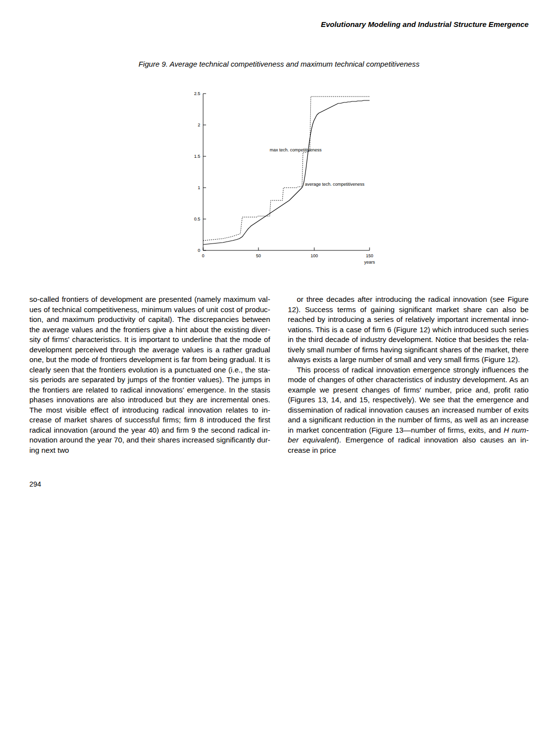Evolutionary Modeling and Industrial Structure Emergence
Figure 9. Average technical competitiveness and maximum technical competitiveness
0 0.5 1 1.5 2 2.5 0 50 100 150 years max tech. competitiveness average tech. competitiveness
so-called frontiers of development are presented (namely maximum values of technical competitiveness, minimum values of unit cost of production, and maximum productivity of capital). The discrepancies between the average values and the frontiers give a hint about the existing diversity of firms' characteristics. It is important to underline that the mode of development perceived through the average values is a rather gradual one, but the mode of frontiers development is far from being gradual. It is clearly seen that the frontiers evolution is a punctuated one (i.e., the stasis periods are separated by jumps of the frontier values). The jumps in the frontiers are related to radical innovations' emergence. In the stasis phases innovations are also introduced but they are incremental ones. The most visible effect of introducing radical innovation relates to increase of market shares of successful firms; firm 8 introduced the first radical innovation (around the year 40) and firm 9 the second radical innovation around the year 70, and their shares increased significantly during next two
or three decades after introducing the radical innovation (see Figure 12). Success terms of gaining significant market share can also be reached by introducing a series of relatively important incremental innovations. This is a case of firm 6 (Figure 12) which introduced such series in the third decade of industry development. Notice that besides the relatively small number of firms having significant shares of the market, there always exists a large number of small and very small firms (Figure 12).
This process of radical innovation emergence strongly influences the mode of changes of other characteristics of industry development. As an example we present changes of firms' number, price and, profit ratio (Figures 13, 14, and 15, respectively). We see that the emergence and dissemination of radical innovation causes an increased number of exits and a significant reduction in the number of firms, as well as an increase in market concentration (Figure 13—number of firms, exits, and H number equivalent). Emergence of radical innovation also causes an increase in price
294